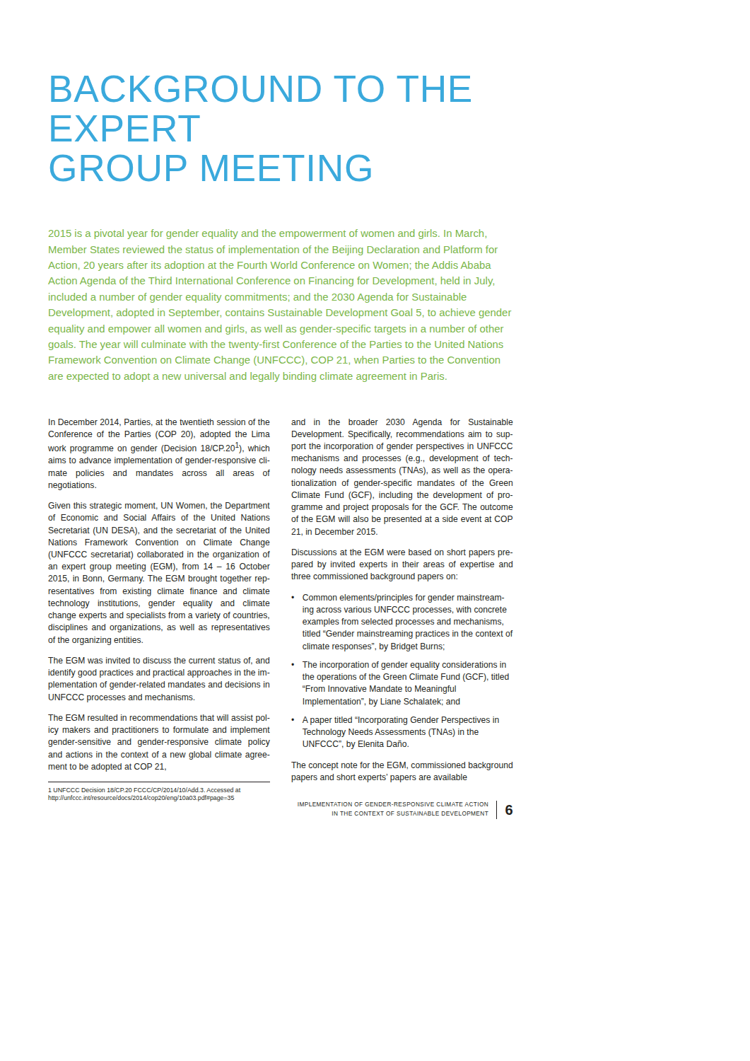Background to the Expert
Group Meeting
2015 is a pivotal year for gender equality and the empowerment of women and girls. In March, Member States reviewed the status of implementation of the Beijing Declaration and Platform for Action, 20 years after its adoption at the Fourth World Conference on Women; the Addis Ababa Action Agenda of the Third International Conference on Financing for Development, held in July, included a number of gender equality commitments; and the 2030 Agenda for Sustainable Development, adopted in September, contains Sustainable Development Goal 5, to achieve gender equality and empower all women and girls, as well as gender-specific targets in a number of other goals. The year will culminate with the twenty-first Conference of the Parties to the United Nations Framework Convention on Climate Change (UNFCCC), COP 21, when Parties to the Convention are expected to adopt a new universal and legally binding climate agreement in Paris.
In December 2014, Parties, at the twentieth session of the Conference of the Parties (COP 20), adopted the Lima work programme on gender (Decision 18/CP.201), which aims to advance implementation of gender-responsive climate policies and mandates across all areas of negotiations.
Given this strategic moment, UN Women, the Department of Economic and Social Affairs of the United Nations Secretariat (UN DESA), and the secretariat of the United Nations Framework Convention on Climate Change (UNFCCC secretariat) collaborated in the organization of an expert group meeting (EGM), from 14 – 16 October 2015, in Bonn, Germany. The EGM brought together representatives from existing climate finance and climate technology institutions, gender equality and climate change experts and specialists from a variety of countries, disciplines and organizations, as well as representatives of the organizing entities.
The EGM was invited to discuss the current status of, and identify good practices and practical approaches in the implementation of gender-related mandates and decisions in UNFCCC processes and mechanisms.
The EGM resulted in recommendations that will assist policy makers and practitioners to formulate and implement gender-sensitive and gender-responsive climate policy and actions in the context of a new global climate agreement to be adopted at COP 21,
1 UNFCCC Decision 18/CP.20 FCCC/CP/2014/10/Add.3. Accessed at http://unfccc.int/resource/docs/2014/cop20/eng/10a03.pdf#page=35
and in the broader 2030 Agenda for Sustainable Development. Specifically, recommendations aim to support the incorporation of gender perspectives in UNFCCC mechanisms and processes (e.g., development of technology needs assessments (TNAs), as well as the operationalization of gender-specific mandates of the Green Climate Fund (GCF), including the development of programme and project proposals for the GCF. The outcome of the EGM will also be presented at a side event at COP 21, in December 2015.
Discussions at the EGM were based on short papers prepared by invited experts in their areas of expertise and three commissioned background papers on:
Common elements/principles for gender mainstreaming across various UNFCCC processes, with concrete examples from selected processes and mechanisms, titled “Gender mainstreaming practices in the context of climate responses”, by Bridget Burns;
The incorporation of gender equality considerations in the operations of the Green Climate Fund (GCF), titled “From Innovative Mandate to Meaningful Implementation”, by Liane Schalatek; and
A paper titled “Incorporating Gender Perspectives in Technology Needs Assessments (TNAs) in the UNFCCC”, by Elenita Daño.
The concept note for the EGM, commissioned background papers and short experts’ papers are available
Implementation of gender-responsive climate action
in the context of sustainable development
6